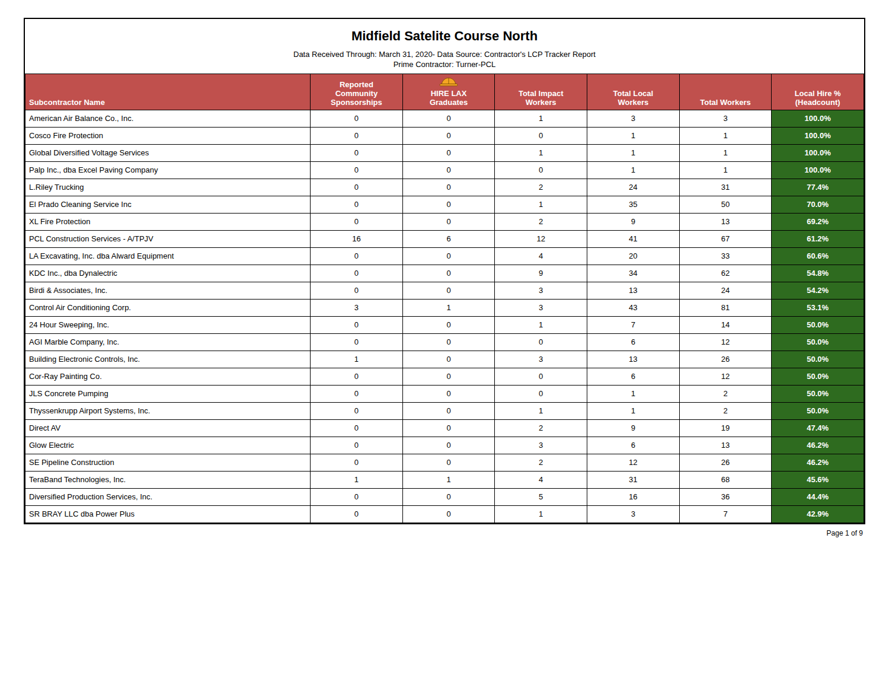Midfield Satelite Course North
Data Received Through: March 31, 2020- Data Source: Contractor's LCP Tracker Report
Prime Contractor: Turner-PCL
| Subcontractor Name | Reported Community Sponsorships | HIRE LAX Graduates | Total Impact Workers | Total Local Workers | Total Workers | Local Hire % (Headcount) |
| --- | --- | --- | --- | --- | --- | --- |
| American Air Balance Co., Inc. | 0 | 0 | 1 | 3 | 3 | 100.0% |
| Cosco Fire Protection | 0 | 0 | 0 | 1 | 1 | 100.0% |
| Global Diversified Voltage Services | 0 | 0 | 1 | 1 | 1 | 100.0% |
| Palp Inc., dba Excel Paving Company | 0 | 0 | 0 | 1 | 1 | 100.0% |
| L.Riley Trucking | 0 | 0 | 2 | 24 | 31 | 77.4% |
| El Prado Cleaning Service Inc | 0 | 0 | 1 | 35 | 50 | 70.0% |
| XL Fire Protection | 0 | 0 | 2 | 9 | 13 | 69.2% |
| PCL Construction Services - A/TPJV | 16 | 6 | 12 | 41 | 67 | 61.2% |
| LA Excavating, Inc. dba Alward Equipment | 0 | 0 | 4 | 20 | 33 | 60.6% |
| KDC Inc., dba Dynalectric | 0 | 0 | 9 | 34 | 62 | 54.8% |
| Birdi & Associates, Inc. | 0 | 0 | 3 | 13 | 24 | 54.2% |
| Control Air Conditioning Corp. | 3 | 1 | 3 | 43 | 81 | 53.1% |
| 24 Hour Sweeping, Inc. | 0 | 0 | 1 | 7 | 14 | 50.0% |
| AGI Marble Company, Inc. | 0 | 0 | 0 | 6 | 12 | 50.0% |
| Building Electronic Controls, Inc. | 1 | 0 | 3 | 13 | 26 | 50.0% |
| Cor-Ray Painting Co. | 0 | 0 | 0 | 6 | 12 | 50.0% |
| JLS Concrete Pumping | 0 | 0 | 0 | 1 | 2 | 50.0% |
| Thyssenkrupp Airport Systems, Inc. | 0 | 0 | 1 | 1 | 2 | 50.0% |
| Direct AV | 0 | 0 | 2 | 9 | 19 | 47.4% |
| Glow Electric | 0 | 0 | 3 | 6 | 13 | 46.2% |
| SE Pipeline Construction | 0 | 0 | 2 | 12 | 26 | 46.2% |
| TeraBand Technologies, Inc. | 1 | 1 | 4 | 31 | 68 | 45.6% |
| Diversified Production Services, Inc. | 0 | 0 | 5 | 16 | 36 | 44.4% |
| SR BRAY LLC dba Power Plus | 0 | 0 | 1 | 3 | 7 | 42.9% |
Page 1 of 9